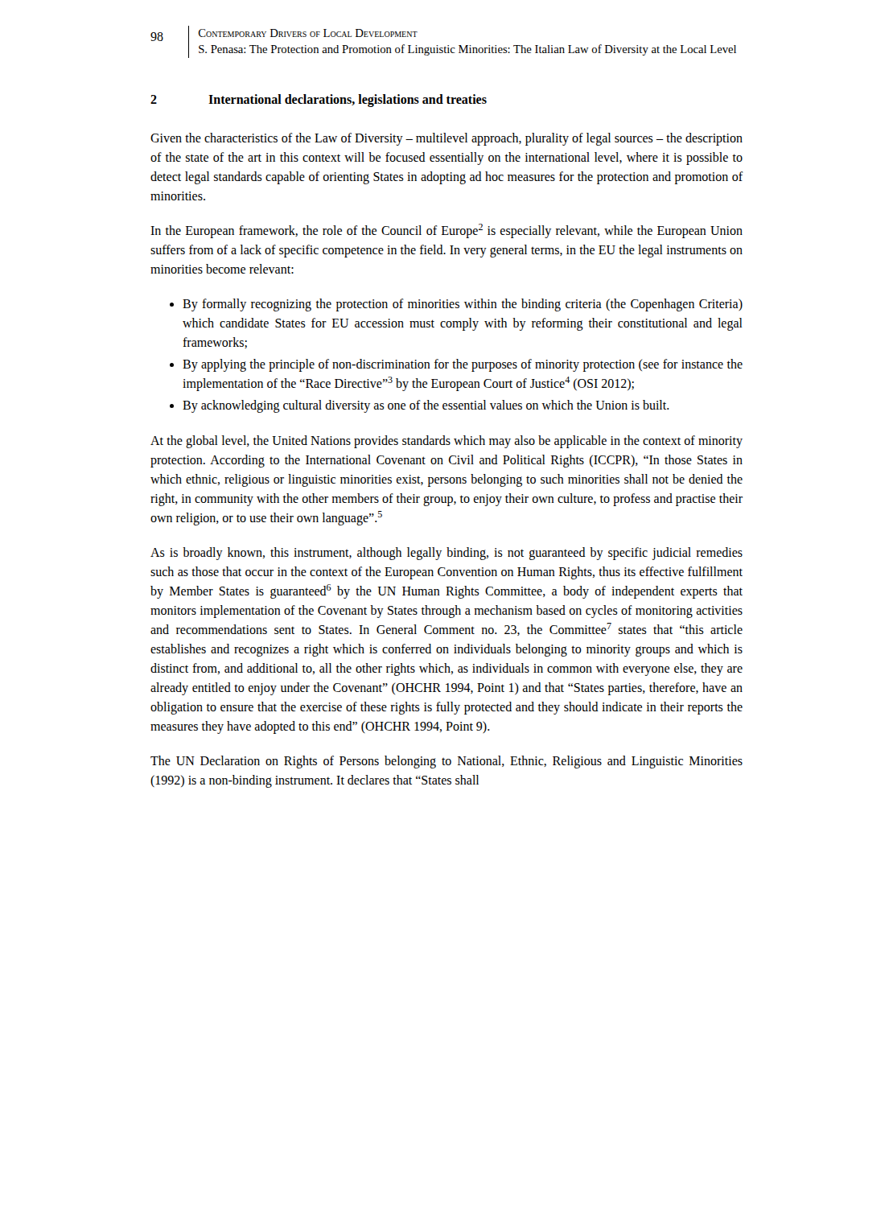98
Contemporary Drivers of Local Development
S. Penasa: The Protection and Promotion of Linguistic Minorities: The Italian Law of Diversity at the Local Level
2 International declarations, legislations and treaties
Given the characteristics of the Law of Diversity – multilevel approach, plurality of legal sources – the description of the state of the art in this context will be focused essentially on the international level, where it is possible to detect legal standards capable of orienting States in adopting ad hoc measures for the protection and promotion of minorities.
In the European framework, the role of the Council of Europe2 is especially relevant, while the European Union suffers from of a lack of specific competence in the field. In very general terms, in the EU the legal instruments on minorities become relevant:
By formally recognizing the protection of minorities within the binding criteria (the Copenhagen Criteria) which candidate States for EU accession must comply with by reforming their constitutional and legal frameworks;
By applying the principle of non-discrimination for the purposes of minority protection (see for instance the implementation of the “Race Directive”3 by the European Court of Justice4 (OSI 2012);
By acknowledging cultural diversity as one of the essential values on which the Union is built.
At the global level, the United Nations provides standards which may also be applicable in the context of minority protection. According to the International Covenant on Civil and Political Rights (ICCPR), “In those States in which ethnic, religious or linguistic minorities exist, persons belonging to such minorities shall not be denied the right, in community with the other members of their group, to enjoy their own culture, to profess and practise their own religion, or to use their own language”.5
As is broadly known, this instrument, although legally binding, is not guaranteed by specific judicial remedies such as those that occur in the context of the European Convention on Human Rights, thus its effective fulfillment by Member States is guaranteed6 by the UN Human Rights Committee, a body of independent experts that monitors implementation of the Covenant by States through a mechanism based on cycles of monitoring activities and recommendations sent to States. In General Comment no. 23, the Committee7 states that “this article establishes and recognizes a right which is conferred on individuals belonging to minority groups and which is distinct from, and additional to, all the other rights which, as individuals in common with everyone else, they are already entitled to enjoy under the Covenant” (OHCHR 1994, Point 1) and that “States parties, therefore, have an obligation to ensure that the exercise of these rights is fully protected and they should indicate in their reports the measures they have adopted to this end” (OHCHR 1994, Point 9).
The UN Declaration on Rights of Persons belonging to National, Ethnic, Religious and Linguistic Minorities (1992) is a non-binding instrument. It declares that “States shall